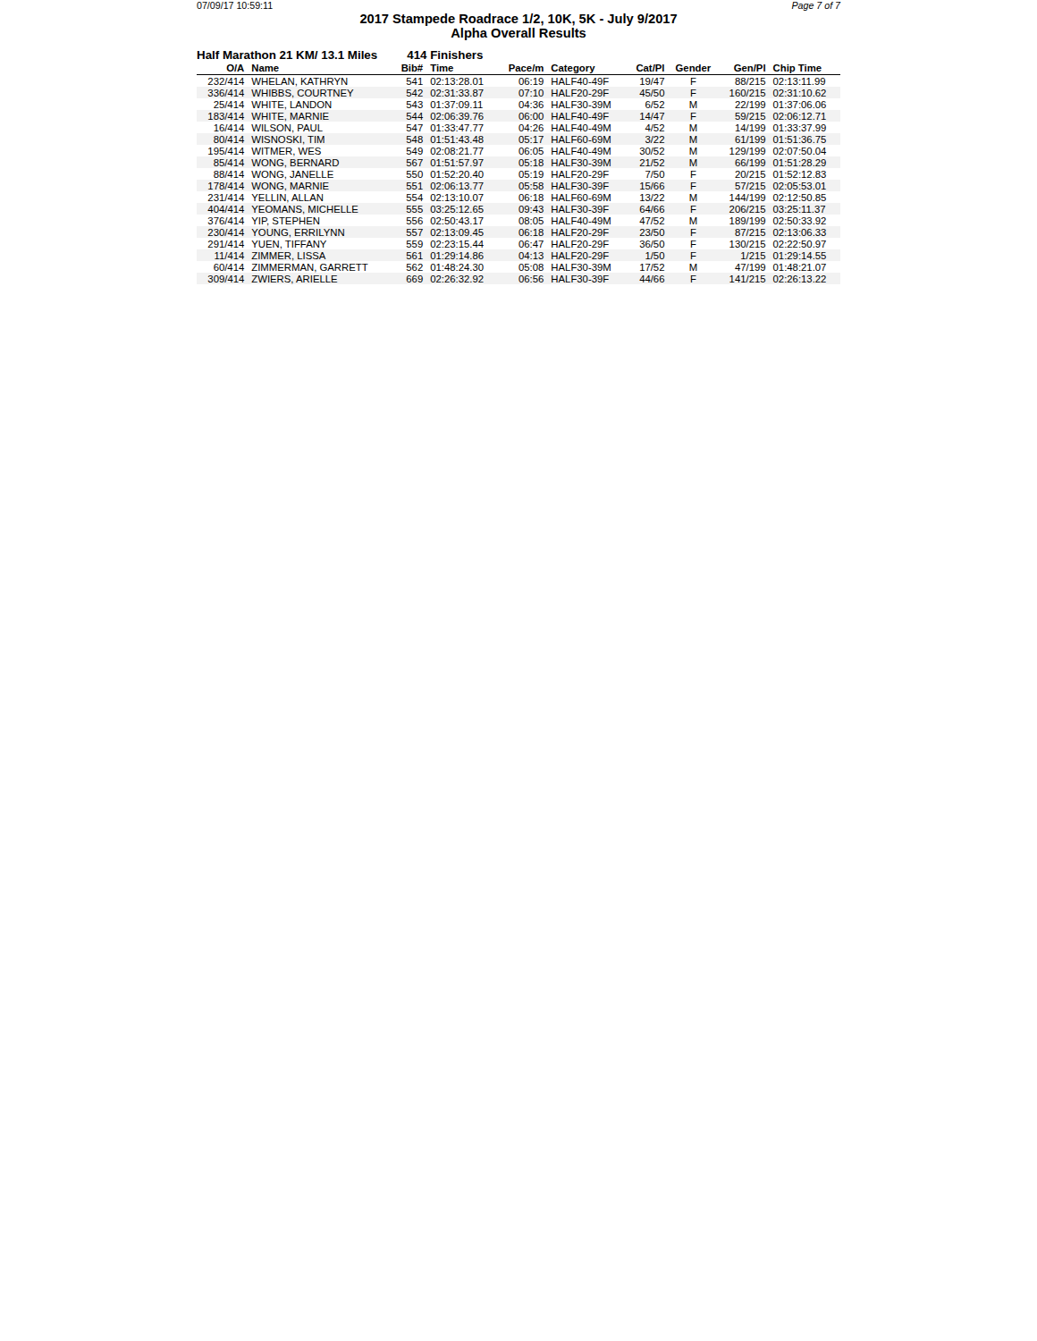07/09/17 10:59:11 Page 7 of 7
2017 Stampede Roadrace 1/2, 10K, 5K - July 9/2017
Alpha Overall Results
Half Marathon 21 KM/ 13.1 Miles 414 Finishers
| O/A | Name | Bib# | Time | Pace/m | Category | Cat/Pl | Gender | Gen/Pl | Chip Time |
| --- | --- | --- | --- | --- | --- | --- | --- | --- | --- |
| 232/414 | WHELAN, KATHRYN | 541 | 02:13:28.01 | 06:19 | HALF40-49F | 19/47 | F | 88/215 | 02:13:11.99 |
| 336/414 | WHIBBS, COURTNEY | 542 | 02:31:33.87 | 07:10 | HALF20-29F | 45/50 | F | 160/215 | 02:31:10.62 |
| 25/414 | WHITE, LANDON | 543 | 01:37:09.11 | 04:36 | HALF30-39M | 6/52 | M | 22/199 | 01:37:06.06 |
| 183/414 | WHITE, MARNIE | 544 | 02:06:39.76 | 06:00 | HALF40-49F | 14/47 | F | 59/215 | 02:06:12.71 |
| 16/414 | WILSON, PAUL | 547 | 01:33:47.77 | 04:26 | HALF40-49M | 4/52 | M | 14/199 | 01:33:37.99 |
| 80/414 | WISNOSKI, TIM | 548 | 01:51:43.48 | 05:17 | HALF60-69M | 3/22 | M | 61/199 | 01:51:36.75 |
| 195/414 | WITMER, WES | 549 | 02:08:21.77 | 06:05 | HALF40-49M | 30/52 | M | 129/199 | 02:07:50.04 |
| 85/414 | WONG, BERNARD | 567 | 01:51:57.97 | 05:18 | HALF30-39M | 21/52 | M | 66/199 | 01:51:28.29 |
| 88/414 | WONG, JANELLE | 550 | 01:52:20.40 | 05:19 | HALF20-29F | 7/50 | F | 20/215 | 01:52:12.83 |
| 178/414 | WONG, MARNIE | 551 | 02:06:13.77 | 05:58 | HALF30-39F | 15/66 | F | 57/215 | 02:05:53.01 |
| 231/414 | YELLIN, ALLAN | 554 | 02:13:10.07 | 06:18 | HALF60-69M | 13/22 | M | 144/199 | 02:12:50.85 |
| 404/414 | YEOMANS, MICHELLE | 555 | 03:25:12.65 | 09:43 | HALF30-39F | 64/66 | F | 206/215 | 03:25:11.37 |
| 376/414 | YIP, STEPHEN | 556 | 02:50:43.17 | 08:05 | HALF40-49M | 47/52 | M | 189/199 | 02:50:33.92 |
| 230/414 | YOUNG, ERRILYNN | 557 | 02:13:09.45 | 06:18 | HALF20-29F | 23/50 | F | 87/215 | 02:13:06.33 |
| 291/414 | YUEN, TIFFANY | 559 | 02:23:15.44 | 06:47 | HALF20-29F | 36/50 | F | 130/215 | 02:22:50.97 |
| 11/414 | ZIMMER, LISSA | 561 | 01:29:14.86 | 04:13 | HALF20-29F | 1/50 | F | 1/215 | 01:29:14.55 |
| 60/414 | ZIMMERMAN, GARRETT | 562 | 01:48:24.30 | 05:08 | HALF30-39M | 17/52 | M | 47/199 | 01:48:21.07 |
| 309/414 | ZWIERS, ARIELLE | 669 | 02:26:32.92 | 06:56 | HALF30-39F | 44/66 | F | 141/215 | 02:26:13.22 |